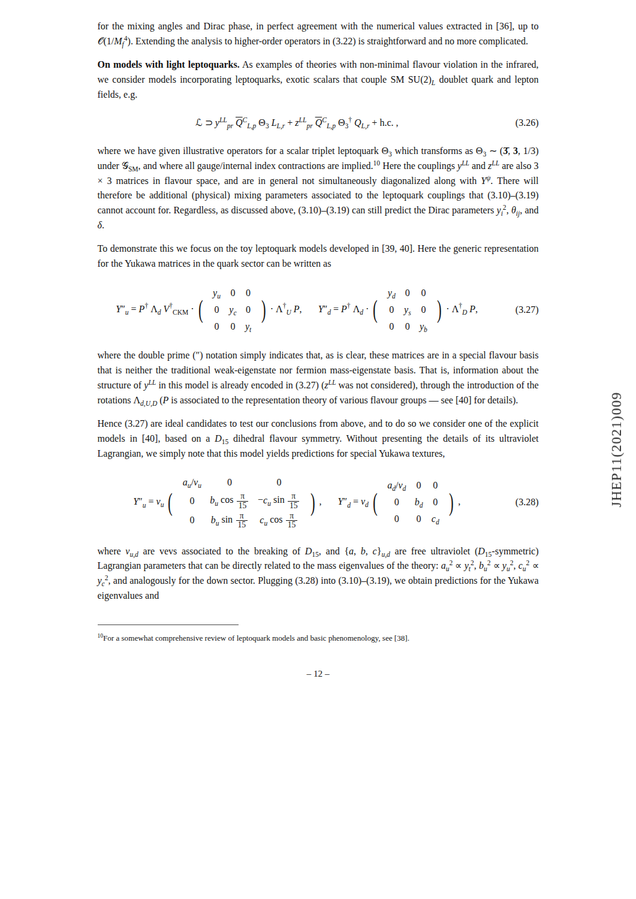JHEP11(2021)009
for the mixing angles and Dirac phase, in perfect agreement with the numerical values extracted in [36], up to 𝒪(1/Mf4). Extending the analysis to higher-order operators in (3.22) is straightforward and no more complicated.
On models with light leptoquarks. As examples of theories with non-minimal flavour violation in the infrared, we consider models incorporating leptoquarks, exotic scalars that couple SM SU(2)L doublet quark and lepton fields, e.g.
ℒ ⊃ yLLpr QCL,p Θ3 LL,r + zLLpr QCL,p Θ3† QL,r + h.c. ,
(3.26)
where we have given illustrative operators for a scalar triplet leptoquark Θ3 which transforms as Θ3 ∼ (3̄, 3, 1/3) under 𝒢SM, and where all gauge/internal index contractions are implied.10 Here the couplings yLL and zLL are also 3 × 3 matrices in flavour space, and are in general not simultaneously diagonalized along with Yψ. There will therefore be additional (physical) mixing parameters associated to the leptoquark couplings that (3.10)–(3.19) cannot account for. Regardless, as discussed above, (3.10)–(3.19) can still predict the Dirac parameters yi2, θij, and δ.
To demonstrate this we focus on the toy leptoquark models developed in [39, 40]. Here the generic representation for the Yukawa matrices in the quark sector can be written as
Y″u = P† Λd V†CKM · (
| y u | 0 | 0 |
| 0 | y c | 0 |
| 0 | 0 | y t |
) · Λ†U P, Y″d = P† Λd · (
| y d | 0 | 0 |
| 0 | y s | 0 |
| 0 | 0 | y b |
) · Λ†D P,
(3.27)
where the double prime (″) notation simply indicates that, as is clear, these matrices are in a special flavour basis that is neither the traditional weak-eigenstate nor fermion mass-eigenstate basis. That is, information about the structure of yLL in this model is already encoded in (3.27) (zLL was not considered), through the introduction of the rotations Λd,U,D (P is associated to the representation theory of various flavour groups — see [40] for details).
Hence (3.27) are ideal candidates to test our conclusions from above, and to do so we consider one of the explicit models in [40], based on a D15 dihedral flavour symmetry. Without presenting the details of its ultraviolet Lagrangian, we simply note that this model yields predictions for special Yukawa textures,
Y″u = vu (
| a u / v u | 0 | 0 |
| 0 | b u cos π 15 | − c u sin π 15 |
| 0 | b u sin π 15 | c u cos π 15 |
) , Y″d = vd (
| a d / v d | 0 | 0 |
| 0 | b d | 0 |
| 0 | 0 | c d |
) ,
(3.28)
where vu,d are vevs associated to the breaking of D15, and {a, b, c}u,d are free ultraviolet (D15-symmetric) Lagrangian parameters that can be directly related to the mass eigenvalues of the theory: au2 ∝ yt2, bu2 ∝ yu2, cu2 ∝ yc2, and analogously for the down sector. Plugging (3.28) into (3.10)–(3.19), we obtain predictions for the Yukawa eigenvalues and
10For a somewhat comprehensive review of leptoquark models and basic phenomenology, see [38].
– 12 –